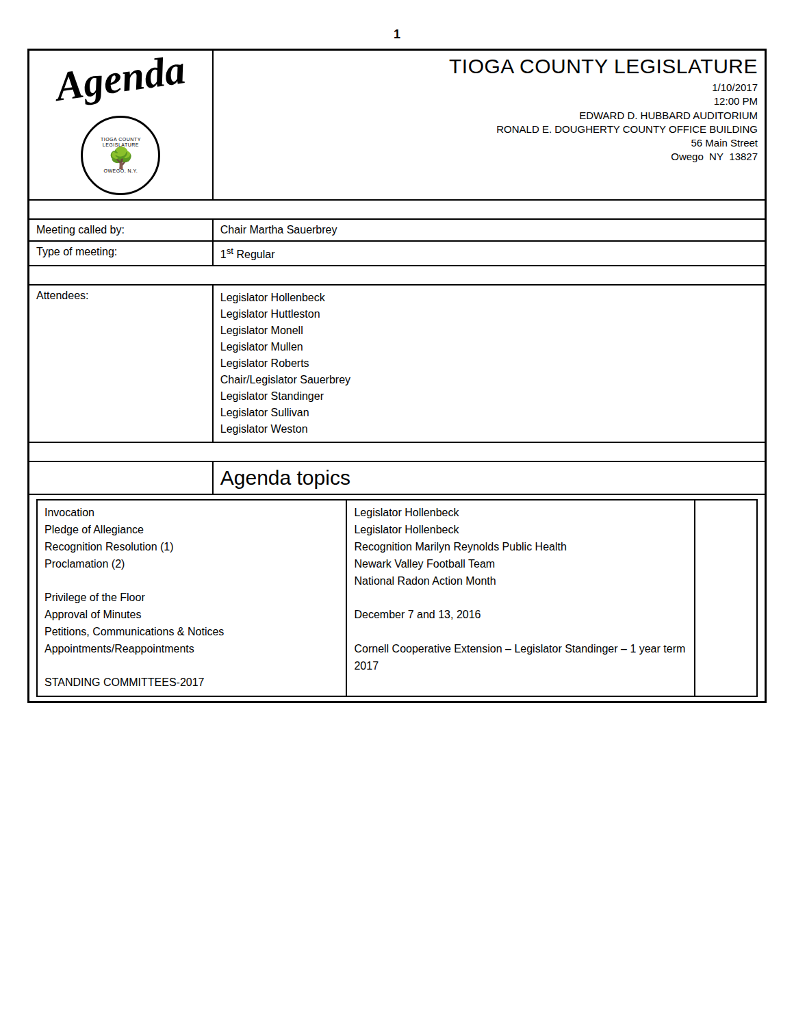1
| Agenda TIOGA COUNTY LEGISLATURE 🌳 OWEGO, N.Y. | TIOGA COUNTY LEGISLATURE 1/10/2017 12:00 PM EDWARD D. HUBBARD AUDITORIUM RONALD E. DOUGHERTY COUNTY OFFICE BUILDING 56 Main Street Owego NY 13827 |
| Meeting called by: | Chair Martha Sauerbrey |
| Type of meeting: | 1 st Regular |
| Attendees: | Legislator Hollenbeck Legislator Huttleston Legislator Monell Legislator Mullen Legislator Roberts Chair/Legislator Sauerbrey Legislator Standinger Legislator Sullivan Legislator Weston |
| | Agenda topics |
| / Invocation Pledge of Allegiance Recognition Resolution (1) Proclamation (2) Privilege of the Floor Approval of Minutes Petitions, Communications & Notices Appointments/Reappointments STANDING COMMITTEES-2017 / Legislator Hollenbeck Legislator Hollenbeck Recognition Marilyn Reynolds Public Health Newark Valley Football Team National Radon Action Month December 7 and 13, 2016 Cornell Cooperative Extension – Legislator Standinger – 1 year term 2017 / / |